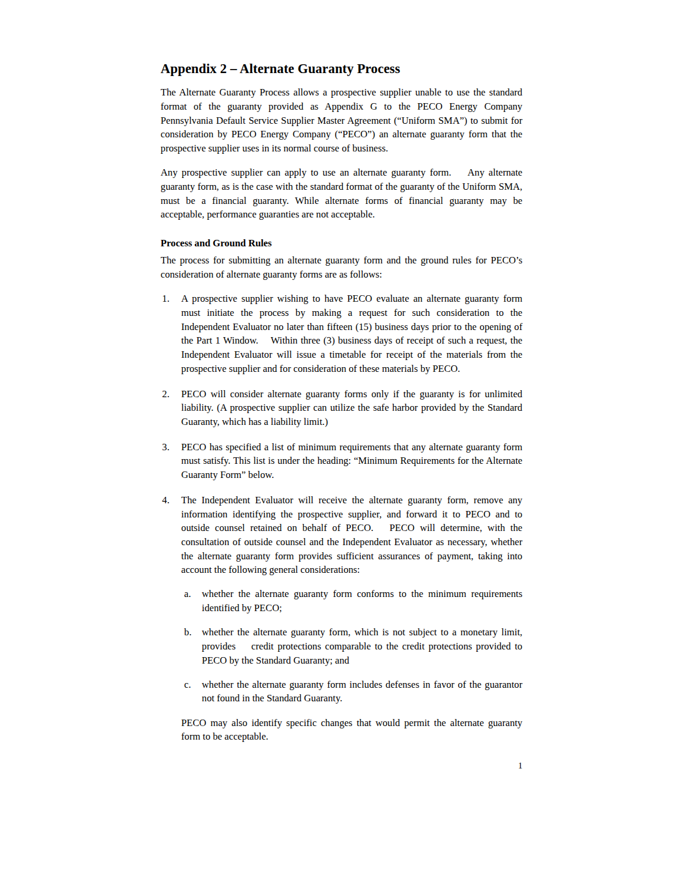Appendix 2 – Alternate Guaranty Process
The Alternate Guaranty Process allows a prospective supplier unable to use the standard format of the guaranty provided as Appendix G to the PECO Energy Company Pennsylvania Default Service Supplier Master Agreement (“Uniform SMA”) to submit for consideration by PECO Energy Company (“PECO”) an alternate guaranty form that the prospective supplier uses in its normal course of business.
Any prospective supplier can apply to use an alternate guaranty form. Any alternate guaranty form, as is the case with the standard format of the guaranty of the Uniform SMA, must be a financial guaranty. While alternate forms of financial guaranty may be acceptable, performance guaranties are not acceptable.
Process and Ground Rules
The process for submitting an alternate guaranty form and the ground rules for PECO’s consideration of alternate guaranty forms are as follows:
A prospective supplier wishing to have PECO evaluate an alternate guaranty form must initiate the process by making a request for such consideration to the Independent Evaluator no later than fifteen (15) business days prior to the opening of the Part 1 Window. Within three (3) business days of receipt of such a request, the Independent Evaluator will issue a timetable for receipt of the materials from the prospective supplier and for consideration of these materials by PECO.
PECO will consider alternate guaranty forms only if the guaranty is for unlimited liability. (A prospective supplier can utilize the safe harbor provided by the Standard Guaranty, which has a liability limit.)
PECO has specified a list of minimum requirements that any alternate guaranty form must satisfy. This list is under the heading: “Minimum Requirements for the Alternate Guaranty Form” below.
The Independent Evaluator will receive the alternate guaranty form, remove any information identifying the prospective supplier, and forward it to PECO and to outside counsel retained on behalf of PECO. PECO will determine, with the consultation of outside counsel and the Independent Evaluator as necessary, whether the alternate guaranty form provides sufficient assurances of payment, taking into account the following general considerations:
whether the alternate guaranty form conforms to the minimum requirements identified by PECO;
whether the alternate guaranty form, which is not subject to a monetary limit, provides credit protections comparable to the credit protections provided to PECO by the Standard Guaranty; and
whether the alternate guaranty form includes defenses in favor of the guarantor not found in the Standard Guaranty.
PECO may also identify specific changes that would permit the alternate guaranty form to be acceptable.
1